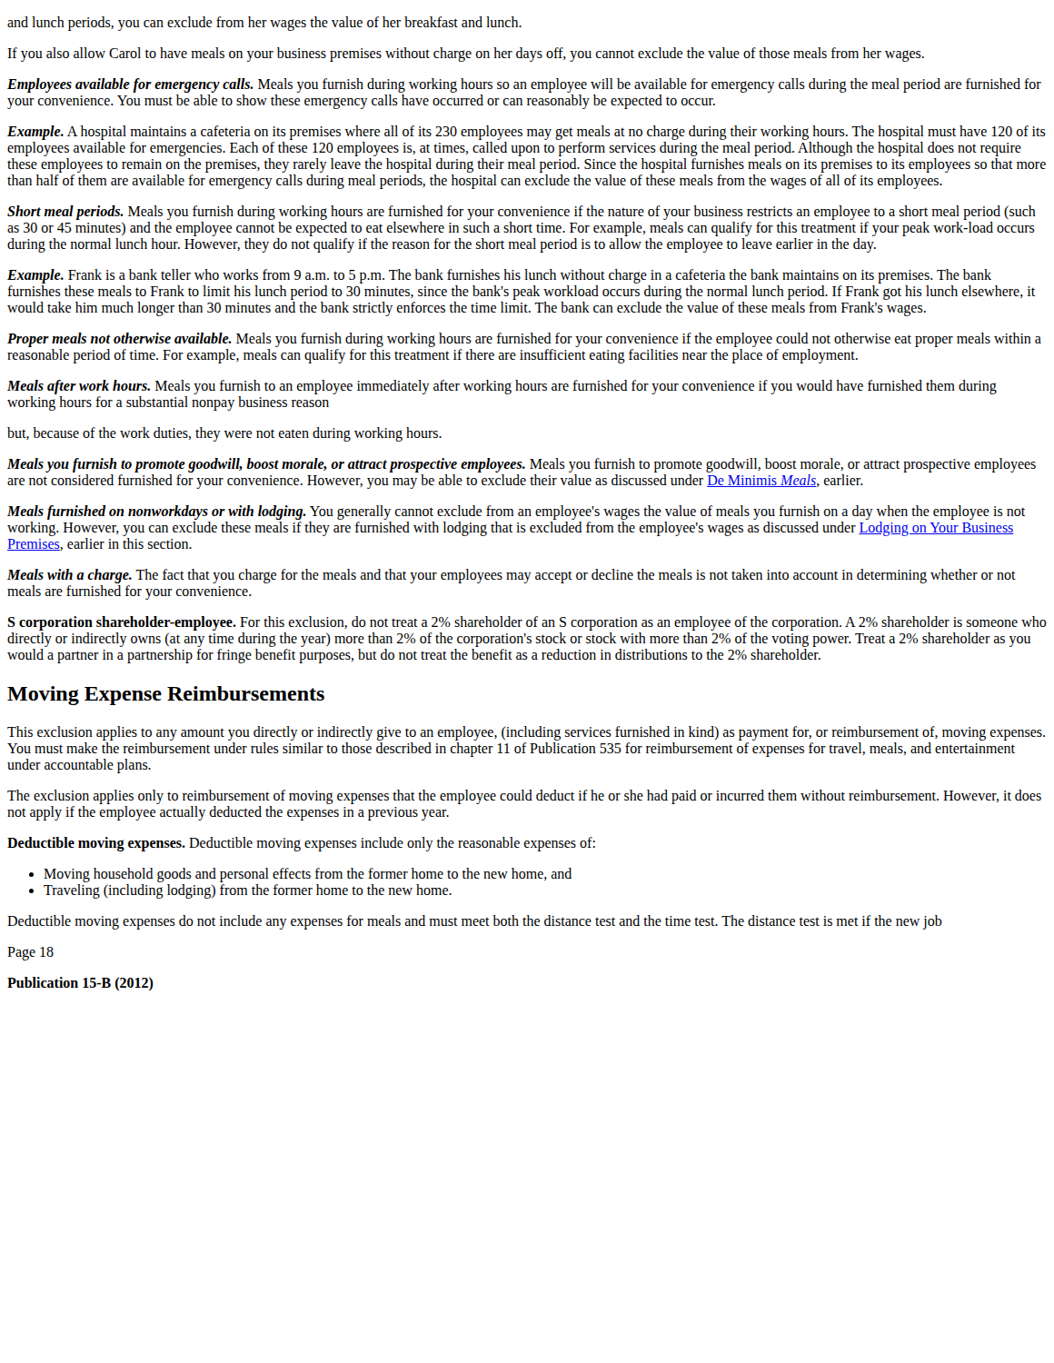and lunch periods, you can exclude from her wages the value of her breakfast and lunch.
If you also allow Carol to have meals on your business premises without charge on her days off, you cannot exclude the value of those meals from her wages.
Employees available for emergency calls. Meals you furnish during working hours so an employee will be available for emergency calls during the meal period are furnished for your convenience. You must be able to show these emergency calls have occurred or can reasonably be expected to occur.
Example. A hospital maintains a cafeteria on its premises where all of its 230 employees may get meals at no charge during their working hours. The hospital must have 120 of its employees available for emergencies. Each of these 120 employees is, at times, called upon to perform services during the meal period. Although the hospital does not require these employees to remain on the premises, they rarely leave the hospital during their meal period. Since the hospital furnishes meals on its premises to its employees so that more than half of them are available for emergency calls during meal periods, the hospital can exclude the value of these meals from the wages of all of its employees.
Short meal periods. Meals you furnish during working hours are furnished for your convenience if the nature of your business restricts an employee to a short meal period (such as 30 or 45 minutes) and the employee cannot be expected to eat elsewhere in such a short time. For example, meals can qualify for this treatment if your peak work-load occurs during the normal lunch hour. However, they do not qualify if the reason for the short meal period is to allow the employee to leave earlier in the day.
Example. Frank is a bank teller who works from 9 a.m. to 5 p.m. The bank furnishes his lunch without charge in a cafeteria the bank maintains on its premises. The bank furnishes these meals to Frank to limit his lunch period to 30 minutes, since the bank's peak workload occurs during the normal lunch period. If Frank got his lunch elsewhere, it would take him much longer than 30 minutes and the bank strictly enforces the time limit. The bank can exclude the value of these meals from Frank's wages.
Proper meals not otherwise available. Meals you furnish during working hours are furnished for your convenience if the employee could not otherwise eat proper meals within a reasonable period of time. For example, meals can qualify for this treatment if there are insufficient eating facilities near the place of employment.
Meals after work hours. Meals you furnish to an employee immediately after working hours are furnished for your convenience if you would have furnished them during working hours for a substantial nonpay business reason
but, because of the work duties, they were not eaten during working hours.
Meals you furnish to promote goodwill, boost morale, or attract prospective employees. Meals you furnish to promote goodwill, boost morale, or attract prospective employees are not considered furnished for your convenience. However, you may be able to exclude their value as discussed under De Minimis Meals, earlier.
Meals furnished on nonworkdays or with lodging. You generally cannot exclude from an employee's wages the value of meals you furnish on a day when the employee is not working. However, you can exclude these meals if they are furnished with lodging that is excluded from the employee's wages as discussed under Lodging on Your Business Premises, earlier in this section.
Meals with a charge. The fact that you charge for the meals and that your employees may accept or decline the meals is not taken into account in determining whether or not meals are furnished for your convenience.
S corporation shareholder-employee. For this exclusion, do not treat a 2% shareholder of an S corporation as an employee of the corporation. A 2% shareholder is someone who directly or indirectly owns (at any time during the year) more than 2% of the corporation's stock or stock with more than 2% of the voting power. Treat a 2% shareholder as you would a partner in a partnership for fringe benefit purposes, but do not treat the benefit as a reduction in distributions to the 2% shareholder.
Moving Expense Reimbursements
This exclusion applies to any amount you directly or indirectly give to an employee, (including services furnished in kind) as payment for, or reimbursement of, moving expenses. You must make the reimbursement under rules similar to those described in chapter 11 of Publication 535 for reimbursement of expenses for travel, meals, and entertainment under accountable plans.
The exclusion applies only to reimbursement of moving expenses that the employee could deduct if he or she had paid or incurred them without reimbursement. However, it does not apply if the employee actually deducted the expenses in a previous year.
Deductible moving expenses. Deductible moving expenses include only the reasonable expenses of:
Moving household goods and personal effects from the former home to the new home, and
Traveling (including lodging) from the former home to the new home.
Deductible moving expenses do not include any expenses for meals and must meet both the distance test and the time test. The distance test is met if the new job
Page 18
Publication 15-B (2012)